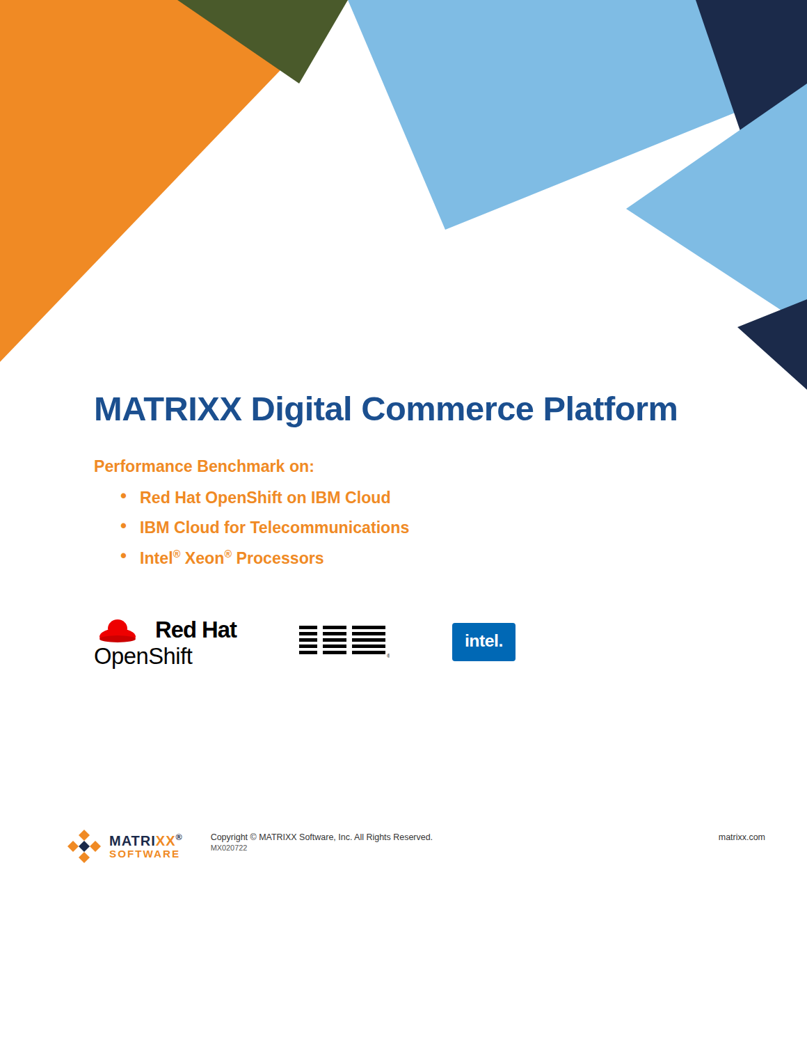MATRIXX Digital Commerce Platform
Performance Benchmark on:
Red Hat OpenShift on IBM Cloud
IBM Cloud for Telecommunications
Intel® Xeon® Processors
Red Hat
OpenShift
®
intel.
MATRIXX®
SOFTWARE
Copyright © MATRIXX Software, Inc. All Rights Reserved.
MX020722
matrixx.com